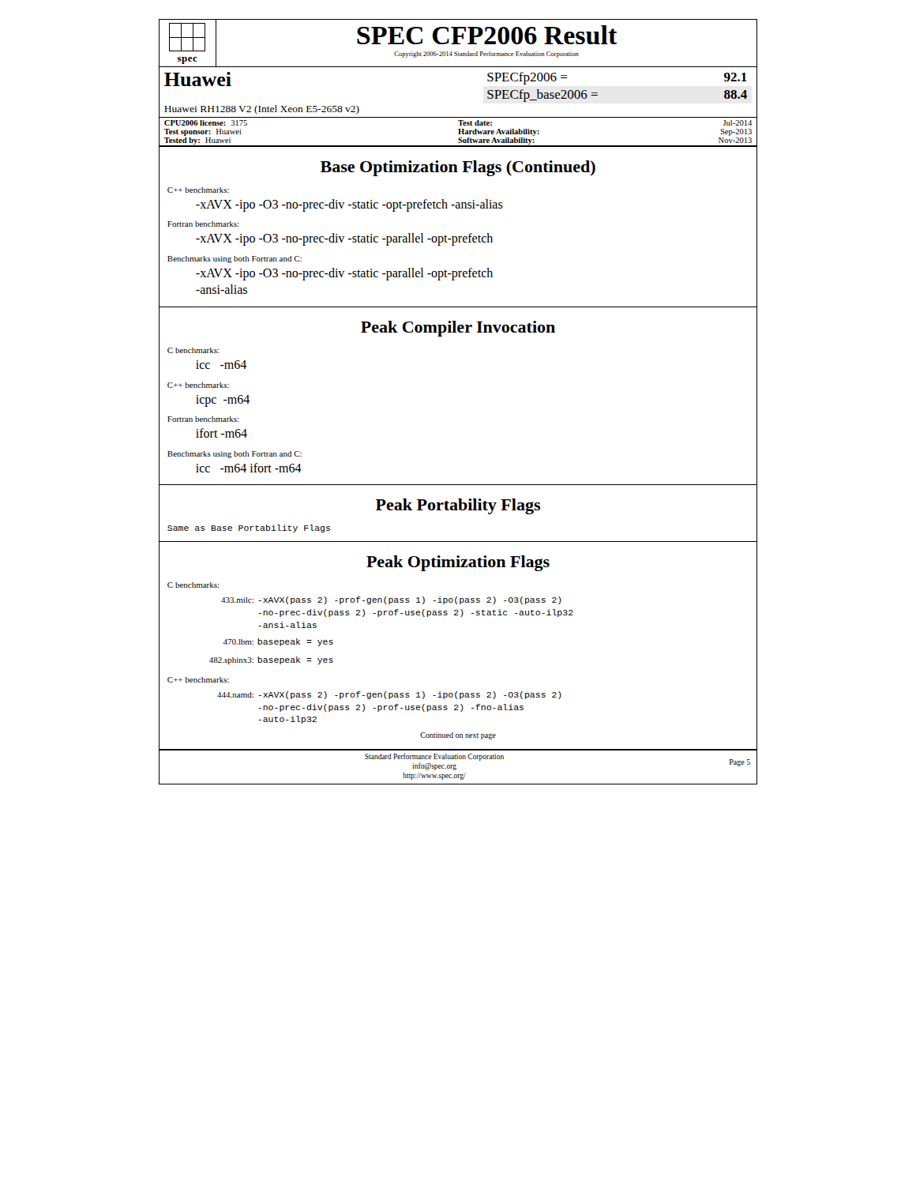spec
SPEC CFP2006 Result
Copyright 2006-2014 Standard Performance Evaluation Corporation
Huawei
Huawei RH1288 V2 (Intel Xeon E5-2658 v2)
SPECfp2006 = 92.1
SPECfp_base2006 = 88.4
CPU2006 license: 3175
Test sponsor: Huawei
Tested by: Huawei
Test date: Jul-2014
Hardware Availability: Sep-2013
Software Availability: Nov-2013
Base Optimization Flags (Continued)
C++ benchmarks:
-xAVX -ipo -O3 -no-prec-div -static -opt-prefetch -ansi-alias
Fortran benchmarks:
-xAVX -ipo -O3 -no-prec-div -static -parallel -opt-prefetch
Benchmarks using both Fortran and C:
-xAVX -ipo -O3 -no-prec-div -static -parallel -opt-prefetch -ansi-alias
Peak Compiler Invocation
C benchmarks:
icc -m64
C++ benchmarks:
icpc -m64
Fortran benchmarks:
ifort -m64
Benchmarks using both Fortran and C:
icc -m64 ifort -m64
Peak Portability Flags
Same as Base Portability Flags
Peak Optimization Flags
C benchmarks:
433.milc:-xAVX(pass 2) -prof-gen(pass 1) -ipo(pass 2) -O3(pass 2)
-no-prec-div(pass 2) -prof-use(pass 2) -static -auto-ilp32 -ansi-alias
470.lbm: basepeak = yes
482.sphinx3: basepeak = yes
C++ benchmarks:
444.namd:-xAVX(pass 2) -prof-gen(pass 1) -ipo(pass 2) -O3(pass 2)
-no-prec-div(pass 2) -prof-use(pass 2) -fno-alias -auto-ilp32
Continued on next page
Standard Performance Evaluation Corporation
info@spec.org
http://www.spec.org/
Page 5